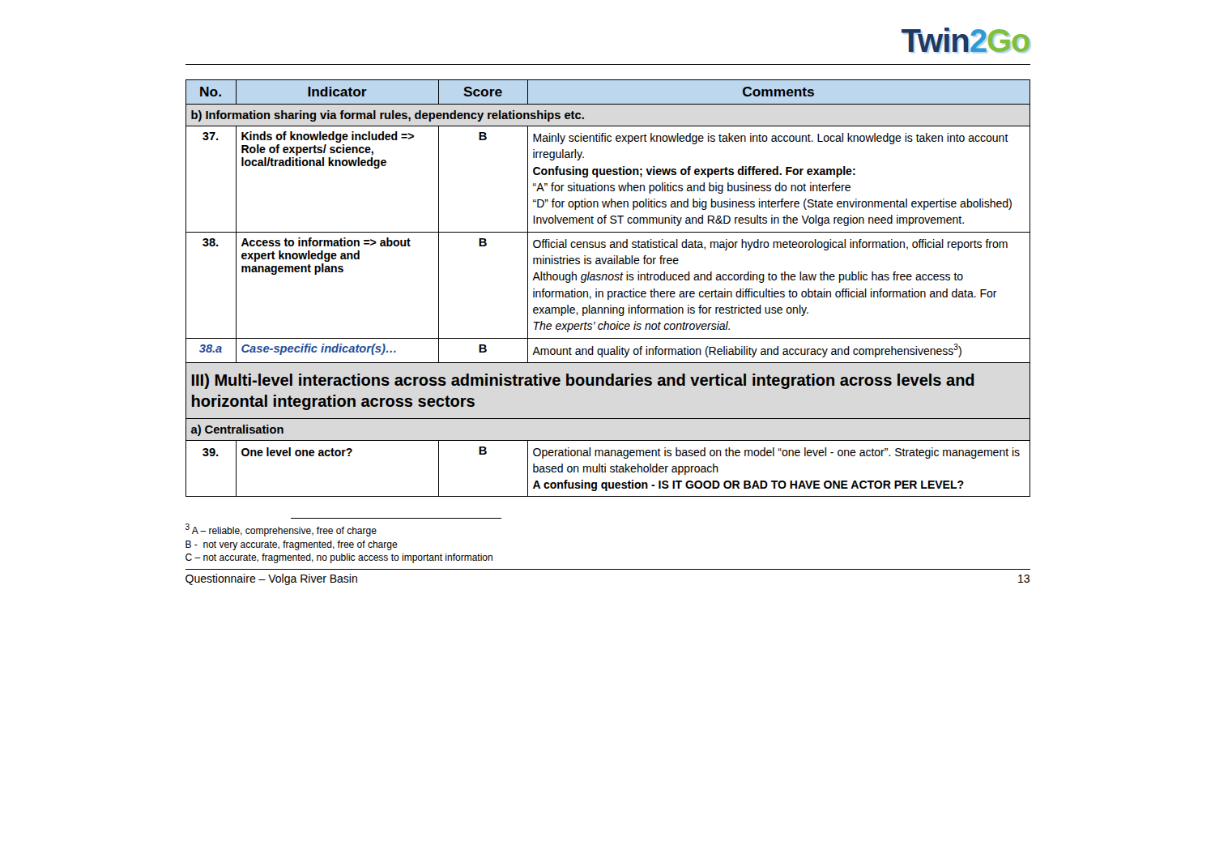Twin2Go Twin2 Go
| No. | Indicator | Score | Comments |
| --- | --- | --- | --- |
| b) Information sharing via formal rules, dependency relationships etc. |
| 37. | Kinds of knowledge included => Role of experts/ science, local/traditional knowledge | B | Mainly scientific expert knowledge is taken into account. Local knowledge is taken into account irregularly. Confusing question; views of experts differed. For example: “A” for situations when politics and big business do not interfere “D” for option when politics and big business interfere (State environmental expertise abolished) Involvement of ST community and R&D results in the Volga region need improvement. |
| 38. | Access to information => about expert knowledge and management plans | B | Official census and statistical data, major hydro meteorological information, official reports from ministries is available for free Although glasnost is introduced and according to the law the public has free access to information, in practice there are certain difficulties to obtain official information and data. For example, planning information is for restricted use only. The experts’ choice is not controversial. |
| 38.a | Case-specific indicator(s)… | B | Amount and quality of information (Reliability and accuracy and comprehensiveness 3 ) |
| III) Multi-level interactions across administrative boundaries and vertical integration across levels and horizontal integration across sectors |
| a) Centralisation |
| 39. | One level one actor? | B | Operational management is based on the model “one level - one actor”. Strategic management is based on multi stakeholder approach A confusing question - IS IT GOOD OR BAD TO HAVE ONE ACTOR PER LEVEL? |
3 A – reliable, comprehensive, free of charge
B - not very accurate, fragmented, free of charge
C – not accurate, fragmented, no public access to important information
Questionnaire – Volga River Basin
13